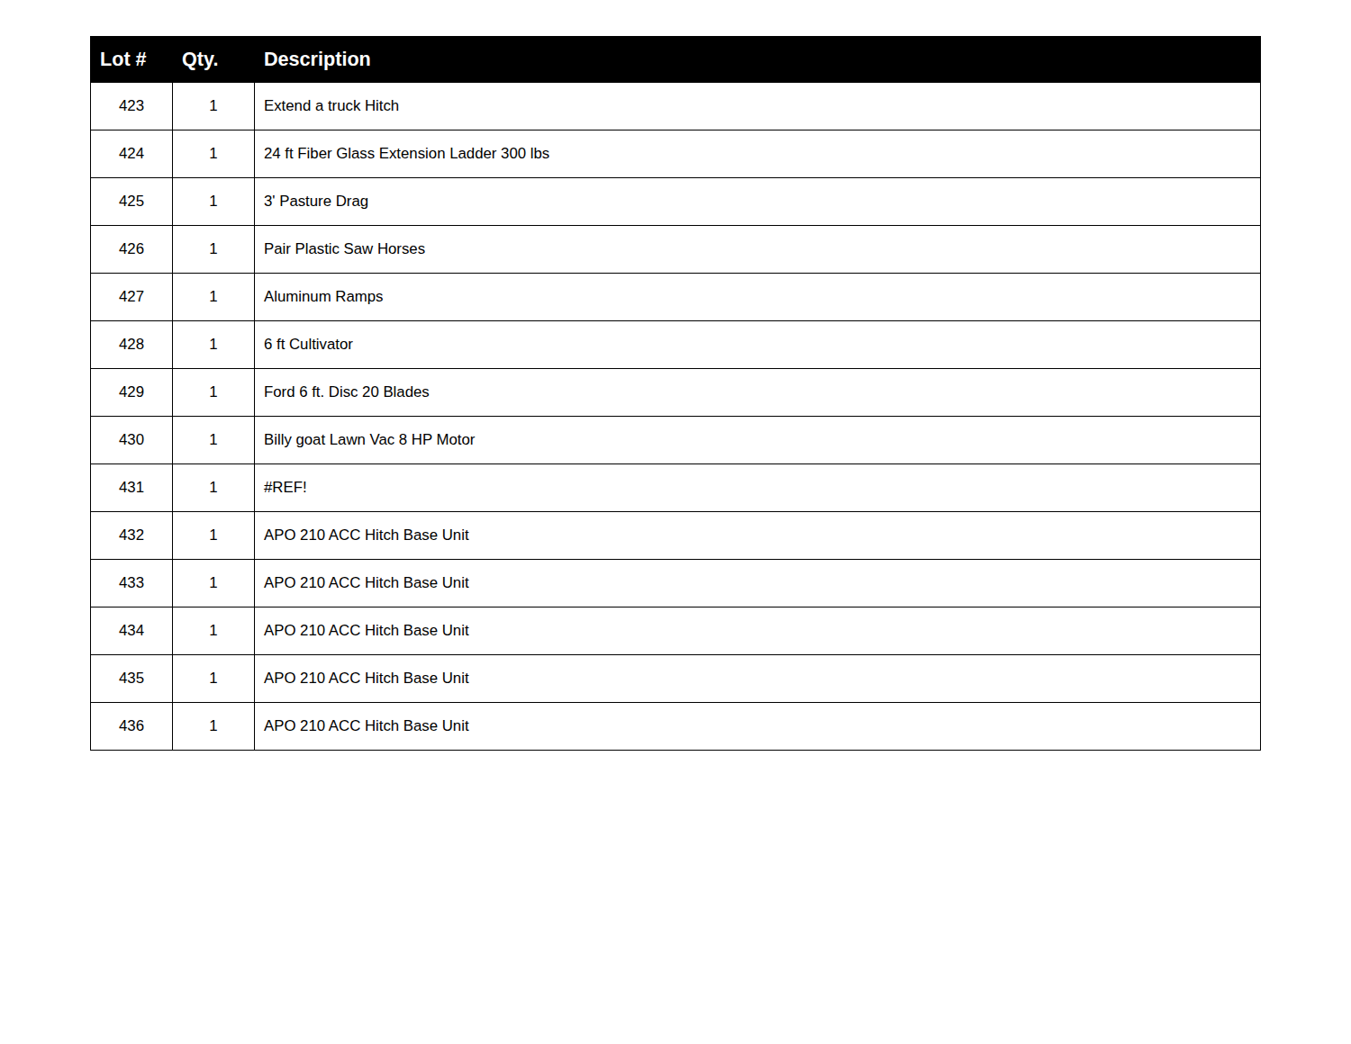| Lot # | Qty. | Description |
| --- | --- | --- |
| 423 | 1 | Extend a truck Hitch |
| 424 | 1 | 24 ft Fiber Glass Extension Ladder 300 lbs |
| 425 | 1 | 3' Pasture Drag |
| 426 | 1 | Pair Plastic Saw Horses |
| 427 | 1 | Aluminum Ramps |
| 428 | 1 | 6 ft Cultivator |
| 429 | 1 | Ford 6 ft. Disc 20 Blades |
| 430 | 1 | Billy goat Lawn Vac 8 HP Motor |
| 431 | 1 | #REF! |
| 432 | 1 | APO 210 ACC Hitch Base Unit |
| 433 | 1 | APO 210 ACC Hitch Base Unit |
| 434 | 1 | APO 210 ACC Hitch Base Unit |
| 435 | 1 | APO 210 ACC Hitch Base Unit |
| 436 | 1 | APO 210 ACC Hitch Base Unit |